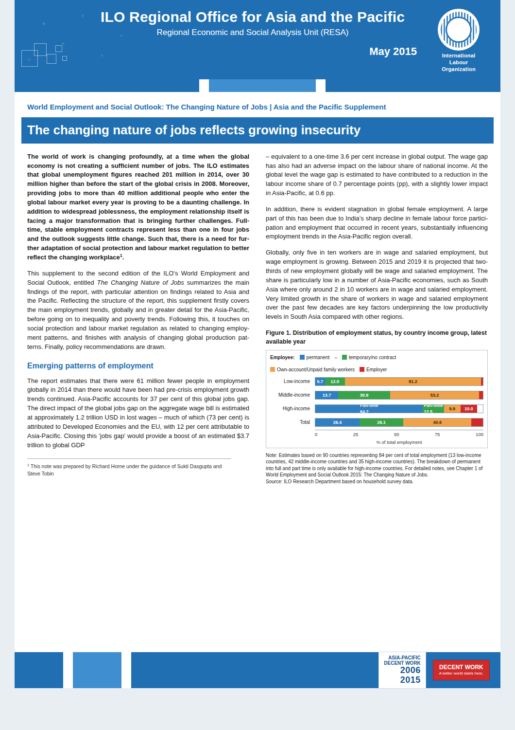ILO Regional Office for Asia and the Pacific
Regional Economic and Social Analysis Unit (RESA)
May 2015
International
Labour
Organization
World Employment and Social Outlook: The Changing Nature of Jobs | Asia and the Pacific Supplement
The changing nature of jobs reflects growing insecurity
The world of work is changing profoundly, at a time when the global economy is not creating a sufficient number of jobs. The ILO estimates that global unemployment figures reached 201 million in 2014, over 30 million higher than before the start of the global crisis in 2008. Moreover, providing jobs to more than 40 million additional people who enter the global labour market every year is proving to be a daunting challenge. In addition to widespread joblessness, the employment relationship itself is facing a major transformation that is bringing further challenges. Full-time, stable employment contracts represent less than one in four jobs and the outlook suggests little change. Such that, there is a need for further adaptation of social protection and labour market regulation to better reflect the changing workplace1.
This supplement to the second edition of the ILO’s World Employment and Social Outlook, entitled The Changing Nature of Jobs summarizes the main findings of the report, with particular attention on findings related to Asia and the Pacific. Reflecting the structure of the report, this supplement firstly covers the main employment trends, globally and in greater detail for the Asia-Pacific, before going on to inequality and poverty trends. Following this, it touches on social protection and labour market regulation as related to changing employment patterns, and finishes with analysis of changing global production patterns. Finally, policy recommendations are drawn.
Emerging patterns of employment
The report estimates that there were 61 million fewer people in employment globally in 2014 than there would have been had pre-crisis employment growth trends continued. Asia-Pacific accounts for 37 per cent of this global jobs gap. The direct impact of the global jobs gap on the aggregate wage bill is estimated at approximately 1.2 trillion USD in lost wages – much of which (73 per cent) is attributed to Developed Economies and the EU, with 12 per cent attributable to Asia-Pacific. Closing this ’jobs gap’ would provide a boost of an estimated $3.7 trillion to global GDP
1 This note was prepared by Richard Horne under the guidance of Sukti Dasgupta and Steve Tobin
– equivalent to a one-time 3.6 per cent increase in global output. The wage gap has also had an adverse impact on the labour share of national income. At the global level the wage gap is estimated to have contributed to a reduction in the labour income share of 0.7 percentage points (pp), with a slightly lower impact in Asia-Pacific, at 0.6 pp.
In addition, there is evident stagnation in global female employment. A large part of this has been due to India’s sharp decline in female labour force participation and employment that occurred in recent years, substantially influencing employment trends in the Asia-Pacific region overall.
Globally, only five in ten workers are in wage and salaried employment, but wage employment is growing. Between 2015 and 2019 it is projected that two-thirds of new employment globally will be wage and salaried employment. The share is particularly low in a number of Asia-Pacific economies, such as South Asia where only around 2 in 10 workers are in wage and salaried employment. Very limited growth in the share of workers in wage and salaried employment over the past few decades are key factors underpinning the low productivity levels in South Asia compared with other regions.
Figure 1. Distribution of employment status, by country income group, latest available year
Employee: permanent – temporary/no contract Own-account/Unpaid family workers Employer
Low-income
5.7
12.0
81.2
Middle-income
13.7
30.9
53.2
High-income
Full-time
64.2
Part-time
12.5
9.9
10.0
Total
26.4
26.1
40.6
0255075100
% of total employment
Note: Estimates based on 90 countries representing 84 per cent of total employment (13 low-income countries, 42 middle-income countries and 35 high-income countries). The breakdown of permanent into full and part time is only available for high-income countries. For detailed notes, see Chapter 1 of World Employment and Social Outlook 2015: The Changing Nature of Jobs.
Source: ILO Research Department based on household survey data.
ASIA-PACIFIC
DECENT WORK 2006
2015
DECENT WORK A better world starts here.